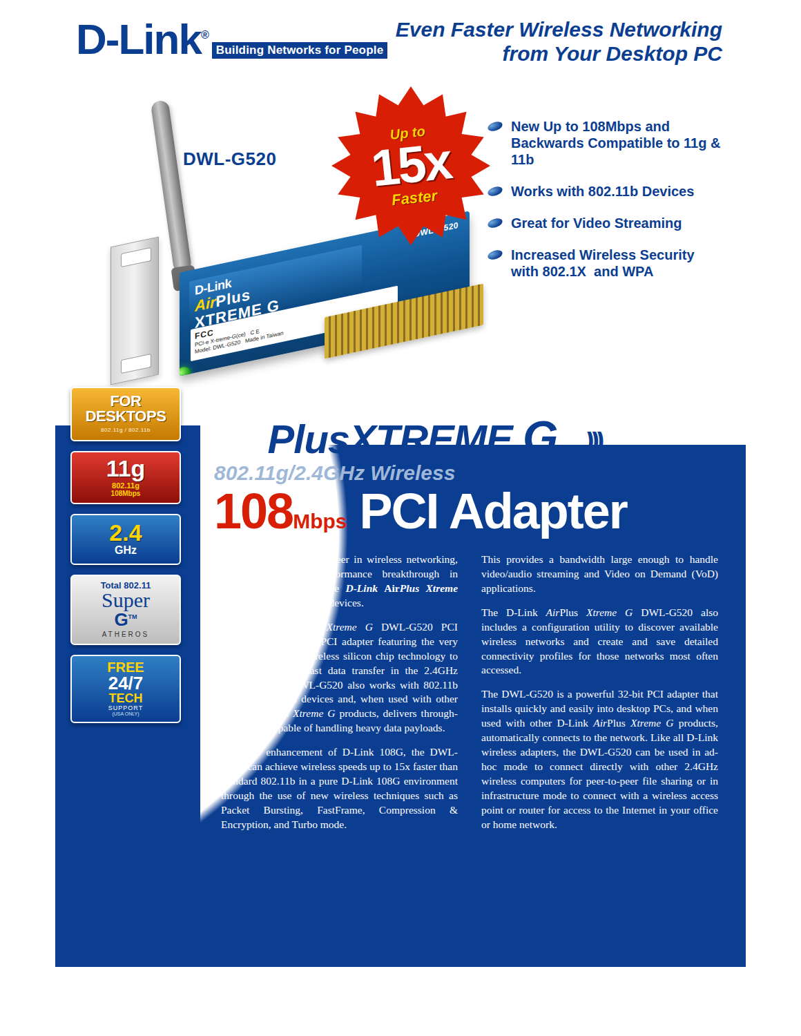D-Link®
Building Networks for People
Even Faster Wireless Networking
from Your Desktop PC
DWL-G520
D-Link
Air Plus
XTREME G
DWL-G520
FCC
PCI-e X-treme-G(ce) C E
Model: DWL-G520 Made in Taiwan
Up to
15x
Faster
New Up to 108Mbps and Backwards Compatible to 11g & 11b
Works with 802.11b Devices
Great for Video Streaming
Increased Wireless Security with 802.1X and WPA
FOR
DESKTOPS
802.11g / 802.11b
11g
802.11g
108Mbps
2.4
GHz
Total 802.11
Super
GTM
ATHEROS
FREE
24/7
TECH
SUPPORT
(USA ONLY)
Air Plus XTREME GTM )))
802.11g/2.4GHz Wireless
108 Mbps PCI Adapter
D-Link, the industry pioneer in wireless networking, introduces another performance breakthrough in wireless connectivity—the D-Link Air Plus Xtreme G TM series of high-speed devices.
The D-Link Air Plus Xtreme G DWL-G520 PCI Adapter is a wireless PCI adapter featuring the very latest in advanced wireless silicon chip technology to deliver incredibly fast data transfer in the 2.4GHz frequency. The DWL-G520 also works with 802.11b standard wireless devices and, when used with other D-Link Air Plus Xtreme G products, delivers through-put speeds capable of handling heavy data payloads.
With the enhancement of D-Link 108G, the DWL-G520 can achieve wireless speeds up to 15x faster than standard 802.11b in a pure D-Link 108G environment through the use of new wireless techniques such as Packet Bursting, FastFrame, Compression & Encryption, and Turbo mode.
This provides a bandwidth large enough to handle video/audio streaming and Video on Demand (VoD) applications.
The D-Link Air Plus Xtreme G DWL-G520 also includes a configuration utility to discover available wireless networks and create and save detailed connectivity profiles for those networks most often accessed.
The DWL-G520 is a powerful 32-bit PCI adapter that installs quickly and easily into desktop PCs, and when used with other D-Link Air Plus Xtreme G products, automatically connects to the network. Like all D-Link wireless adapters, the DWL-G520 can be used in ad-hoc mode to connect directly with other 2.4GHz wireless computers for peer-to-peer file sharing or in infrastructure mode to connect with a wireless access point or router for access to the Internet in your office or home network.